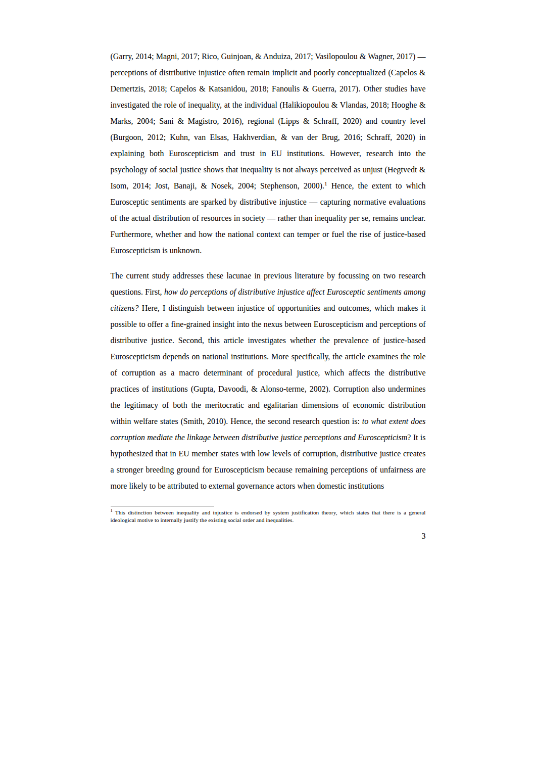(Garry, 2014; Magni, 2017; Rico, Guinjoan, & Anduiza, 2017; Vasilopoulou & Wagner, 2017) — perceptions of distributive injustice often remain implicit and poorly conceptualized (Capelos & Demertzis, 2018; Capelos & Katsanidou, 2018; Fanoulis & Guerra, 2017). Other studies have investigated the role of inequality, at the individual (Halikiopoulou & Vlandas, 2018; Hooghe & Marks, 2004; Sani & Magistro, 2016), regional (Lipps & Schraff, 2020) and country level (Burgoon, 2012; Kuhn, van Elsas, Hakhverdian, & van der Brug, 2016; Schraff, 2020) in explaining both Euroscepticism and trust in EU institutions. However, research into the psychology of social justice shows that inequality is not always perceived as unjust (Hegtvedt & Isom, 2014; Jost, Banaji, & Nosek, 2004; Stephenson, 2000).1 Hence, the extent to which Eurosceptic sentiments are sparked by distributive injustice — capturing normative evaluations of the actual distribution of resources in society — rather than inequality per se, remains unclear. Furthermore, whether and how the national context can temper or fuel the rise of justice-based Euroscepticism is unknown.
The current study addresses these lacunae in previous literature by focussing on two research questions. First, how do perceptions of distributive injustice affect Eurosceptic sentiments among citizens? Here, I distinguish between injustice of opportunities and outcomes, which makes it possible to offer a fine-grained insight into the nexus between Euroscepticism and perceptions of distributive justice. Second, this article investigates whether the prevalence of justice-based Euroscepticism depends on national institutions. More specifically, the article examines the role of corruption as a macro determinant of procedural justice, which affects the distributive practices of institutions (Gupta, Davoodi, & Alonso-terme, 2002). Corruption also undermines the legitimacy of both the meritocratic and egalitarian dimensions of economic distribution within welfare states (Smith, 2010). Hence, the second research question is: to what extent does corruption mediate the linkage between distributive justice perceptions and Euroscepticism? It is hypothesized that in EU member states with low levels of corruption, distributive justice creates a stronger breeding ground for Euroscepticism because remaining perceptions of unfairness are more likely to be attributed to external governance actors when domestic institutions
1 This distinction between inequality and injustice is endorsed by system justification theory, which states that there is a general ideological motive to internally justify the existing social order and inequalities.
3